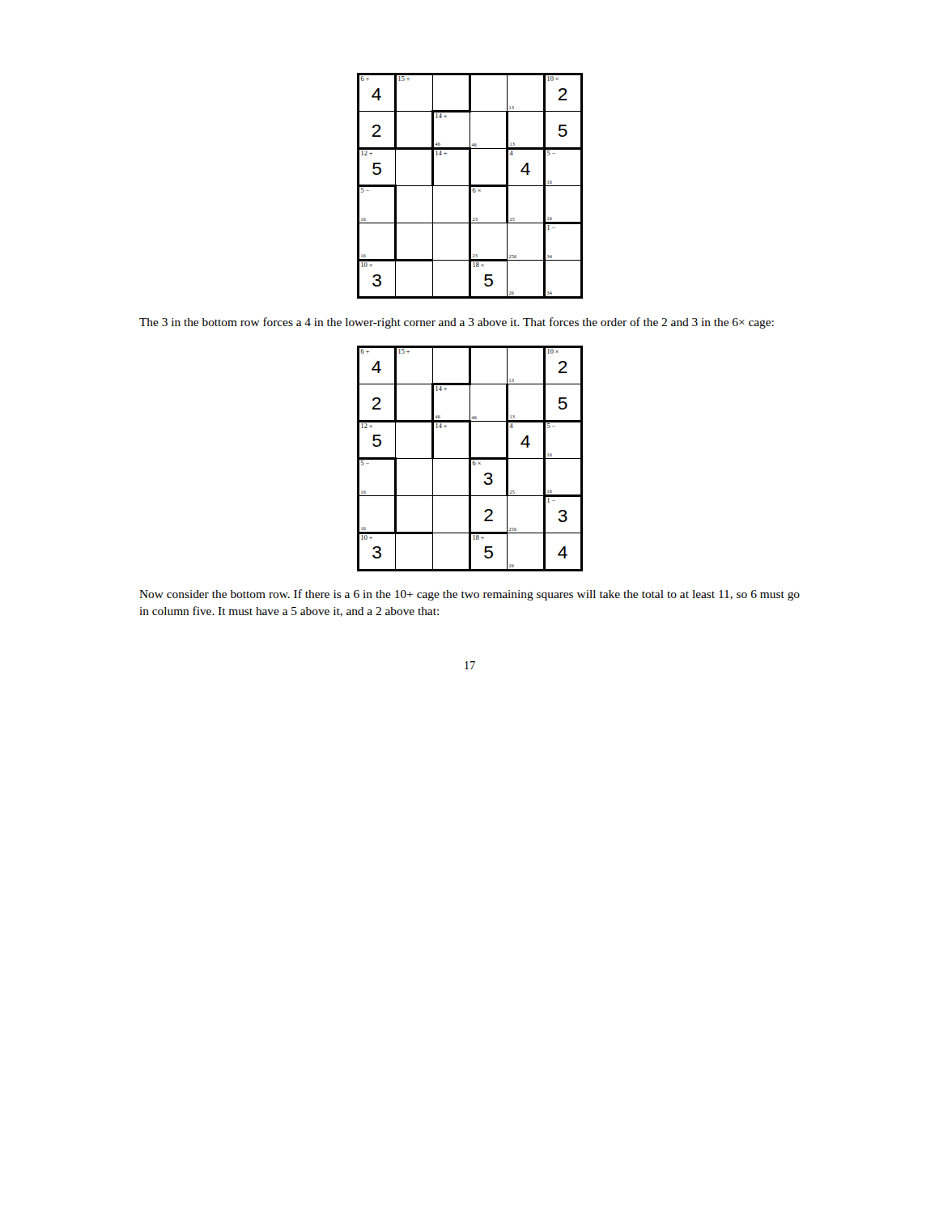| 6 + 4 | 15 + | | | 13 | 10 × 2 |
| 2 | | 14 + 46 | 46 | 13 | 5 |
| 12 + 5 | | 14 + | | 4 4 | 5 − 16 |
| 5 − 16 | | | 6 × 23 | 25 | 16 |
| 16 | | | 23 | 256 | 1 − 34 |
| 10 + 3 | | | 18 + 5 | 26 | 34 |
The 3 in the bottom row forces a 4 in the lower-right corner and a 3 above it. That forces the order of the 2 and 3 in the 6× cage:
| 6 + 4 | 15 + | | | 13 | 10 × 2 |
| 2 | | 14 + 46 | 46 | 13 | 5 |
| 12 + 5 | | 14 + | | 4 4 | 5 − 16 |
| 5 − 16 | | | 6 × 3 | 25 | 16 |
| 16 | | | 2 | 256 | 1 − 3 |
| 10 + 3 | | | 18 + 5 | 26 | 4 |
Now consider the bottom row. If there is a 6 in the 10+ cage the two remaining squares will take the total to at least 11, so 6 must go in column five. It must have a 5 above it, and a 2 above that:
17